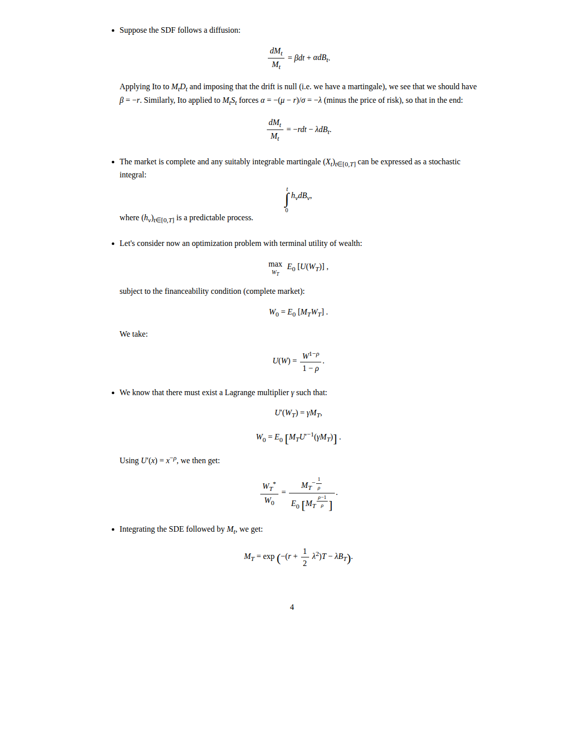Suppose the SDF follows a diffusion:
dMt Mt = βdt + αdBt.
Applying Ito to MtDt and imposing that the drift is null (i.e. we have a martingale), we see that we should have β = −r. Similarly, Ito applied to MtSt forces α = −(μ − r)/σ = −λ (minus the price of risk), so that in the end:
dMt Mt = −rdt − λdBt.
The market is complete and any suitably integrable martingale (Xt)t∈[0,T] can be expressed as a stochastic integral:
∫0t hvdBv,
where (hv)t∈[0,T] is a predictable process.
Let's consider now an optimization problem with terminal utility of wealth:
max WT E0 [U(WT)] ,
subject to the financeability condition (complete market):
W0 = E0 [MTWT] .
We take:
U(W) = W1−ρ 1 − ρ.
We know that there must exist a Lagrange multiplier γ such that:
U′(WT) = γMT,
W0 = E0 [MTU′−1(γMT)] .
Using U′(x) = x−ρ, we then get:
WT*W0 = MT−1 ρ E0 [MTρ−1 ρ] .
Integrating the SDE followed by Mt, we get:
MT = exp (−(r + 12 λ2)T − λBT).
4